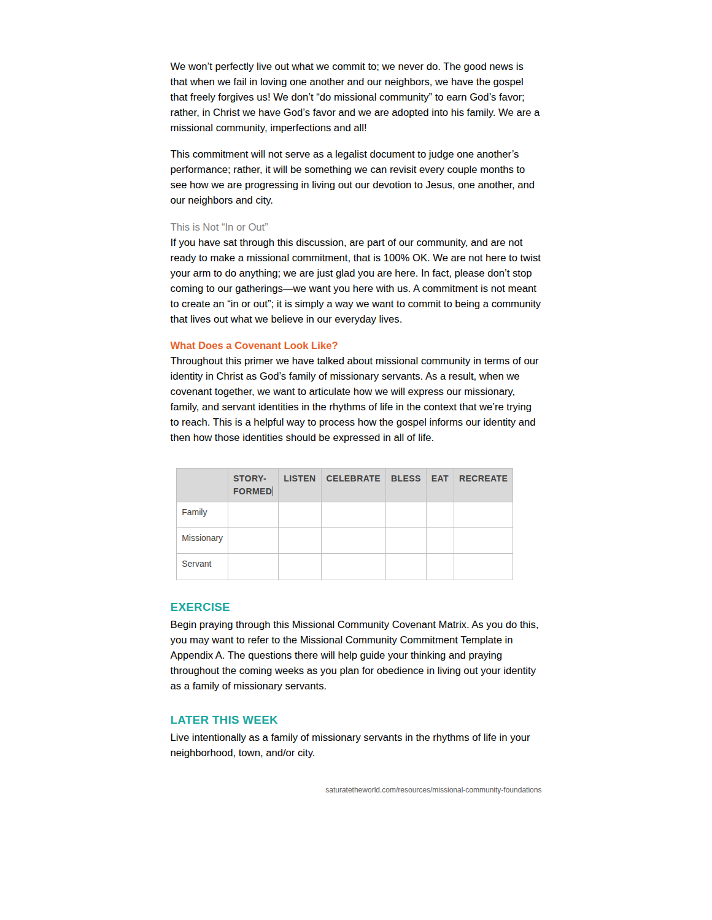We won’t perfectly live out what we commit to; we never do. The good news is that when we fail in loving one another and our neighbors, we have the gospel that freely forgives us! We don’t “do missional community” to earn God’s favor; rather, in Christ we have God’s favor and we are adopted into his family. We are a missional community, imperfections and all!
This commitment will not serve as a legalist document to judge one another’s performance; rather, it will be something we can revisit every couple months to see how we are progressing in living out our devotion to Jesus, one another, and our neighbors and city.
This is Not “In or Out”
If you have sat through this discussion, are part of our community, and are not ready to make a missional commitment, that is 100% OK. We are not here to twist your arm to do anything; we are just glad you are here. In fact, please don’t stop coming to our gatherings—we want you here with us. A commitment is not meant to create an “in or out”; it is simply a way we want to commit to being a community that lives out what we believe in our everyday lives.
What Does a Covenant Look Like?
Throughout this primer we have talked about missional community in terms of our identity in Christ as God’s family of missionary servants. As a result, when we covenant together, we want to articulate how we will express our missionary, family, and servant identities in the rhythms of life in the context that we’re trying to reach. This is a helpful way to process how the gospel informs our identity and then how those identities should be expressed in all of life.
| | STORY- FORMED | LISTEN | CELEBRATE | BLESS | EAT | RECREATE |
| --- | --- | --- | --- | --- | --- | --- |
| Family | | | | | | |
| Missionary | | | | | | |
| Servant | | | | | | |
EXERCISE
Begin praying through this Missional Community Covenant Matrix. As you do this, you may want to refer to the Missional Community Commitment Template in Appendix A. The questions there will help guide your thinking and praying throughout the coming weeks as you plan for obedience in living out your identity as a family of missionary servants.
LATER THIS WEEK
Live intentionally as a family of missionary servants in the rhythms of life in your neighborhood, town, and/or city.
saturatetheworld.com/resources/missional-community-foundations